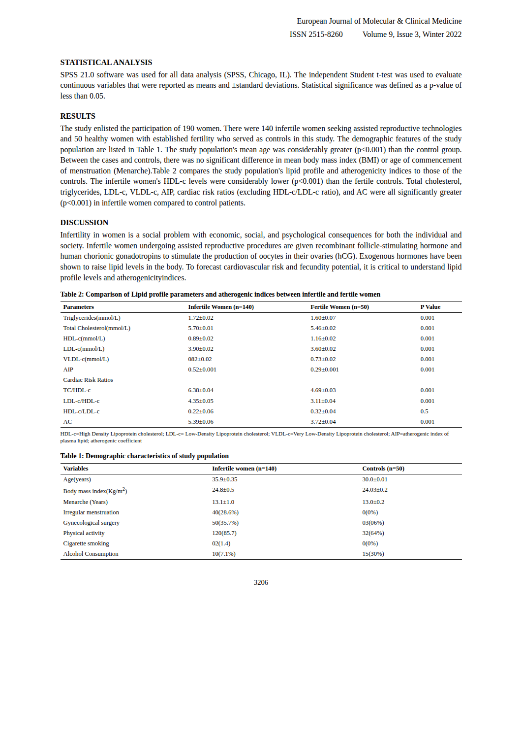European Journal of Molecular & Clinical Medicine ISSN 2515-8260Volume 9, Issue 3, Winter 2022
Statistical Analysis
SPSS 21.0 software was used for all data analysis (SPSS, Chicago, IL). The independent Student t-test was used to evaluate continuous variables that were reported as means and ±standard deviations. Statistical significance was defined as a p-value of less than 0.05.
Results
The study enlisted the participation of 190 women. There were 140 infertile women seeking assisted reproductive technologies and 50 healthy women with established fertility who served as controls in this study. The demographic features of the study population are listed in Table 1. The study population's mean age was considerably greater (p<0.001) than the control group. Between the cases and controls, there was no significant difference in mean body mass index (BMI) or age of commencement of menstruation (Menarche).Table 2 compares the study population's lipid profile and atherogenicity indices to those of the controls. The infertile women's HDL-c levels were considerably lower (p<0.001) than the fertile controls. Total cholesterol, triglycerides, LDL-c, VLDL-c, AIP, cardiac risk ratios (excluding HDL-c/LDL-c ratio), and AC were all significantly greater (p<0.001) in infertile women compared to control patients.
Discussion
Infertility in women is a social problem with economic, social, and psychological consequences for both the individual and society. Infertile women undergoing assisted reproductive procedures are given recombinant follicle-stimulating hormone and human chorionic gonadotropins to stimulate the production of oocytes in their ovaries (hCG). Exogenous hormones have been shown to raise lipid levels in the body. To forecast cardiovascular risk and fecundity potential, it is critical to understand lipid profile levels and atherogenicityindices.
Table 2: Comparison of Lipid profile parameters and atherogenic indices between infertile and fertile women
| Parameters | Infertile Women (n=140) | Fertile Women (n=50) | P Value |
| --- | --- | --- | --- |
| Triglycerides(mmol/L) | 1.72±0.02 | 1.60±0.07 | 0.001 |
| Total Cholesterol(mmol/L) | 5.70±0.01 | 5.46±0.02 | 0.001 |
| HDL-c(mmol/L) | 0.89±0.02 | 1.16±0.02 | 0.001 |
| LDL-c(mmol/L) | 3.90±0.02 | 3.60±0.02 | 0.001 |
| VLDL-c(mmol/L) | 082±0.02 | 0.73±0.02 | 0.001 |
| AIP | 0.52±0.001 | 0.29±0.001 | 0.001 |
| Cardiac Risk Ratios | | | |
| TC/HDL-c | 6.38±0.04 | 4.69±0.03 | 0.001 |
| LDL-c/HDL-c | 4.35±0.05 | 3.11±0.04 | 0.001 |
| HDL-c/LDL-c | 0.22±0.06 | 0.32±0.04 | 0.5 |
| AC | 5.39±0.06 | 3.72±0.04 | 0.001 |
HDL-c=High Density Lipoprotein cholesterol; LDL-c= Low-Density Lipoprotein cholesterol; VLDL-c=Very Low-Density Lipoprotein cholesterol; AIP=atherogenic index of plasma lipid; atherogenic coefficient
Table 1: Demographic characteristics of study population
| Variables | Infertile women (n=140) | Controls (n=50) |
| --- | --- | --- |
| Age(years) | 35.9±0.35 | 30.0±0.01 |
| Body mass index(Kg/m 2 ) | 24.8±0.5 | 24.03±0.2 |
| Menarche (Years) | 13.1±1.0 | 13.0±0.2 |
| Irregular menstruation | 40(28.6%) | 0(0%) |
| Gynecological surgery | 50(35.7%) | 03(06%) |
| Physical activity | 120(85.7) | 32(64%) |
| Cigarette smoking | 02(1.4) | 0(0%) |
| Alcohol Consumption | 10(7.1%) | 15(30%) |
3206